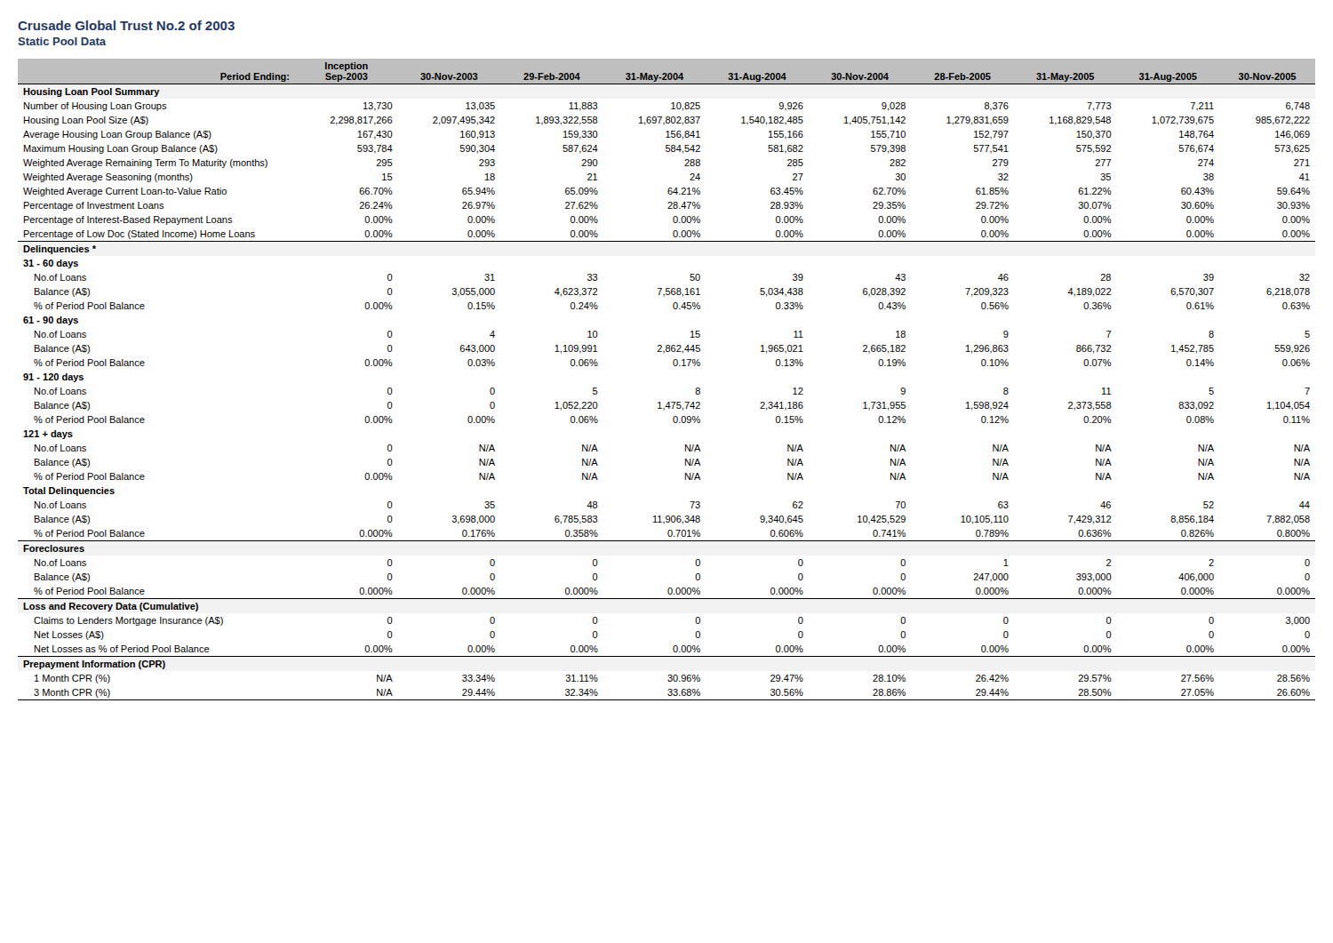Crusade Global Trust No.2 of 2003
Static Pool Data
| Period Ending: | Inception Sep-2003 | 30-Nov-2003 | 29-Feb-2004 | 31-May-2004 | 31-Aug-2004 | 30-Nov-2004 | 28-Feb-2005 | 31-May-2005 | 31-Aug-2005 | 30-Nov-2005 |
| --- | --- | --- | --- | --- | --- | --- | --- | --- | --- | --- |
| Housing Loan Pool Summary |
| Number of Housing Loan Groups | 13,730 | 13,035 | 11,883 | 10,825 | 9,926 | 9,028 | 8,376 | 7,773 | 7,211 | 6,748 |
| Housing Loan Pool Size (A$) | 2,298,817,266 | 2,097,495,342 | 1,893,322,558 | 1,697,802,837 | 1,540,182,485 | 1,405,751,142 | 1,279,831,659 | 1,168,829,548 | 1,072,739,675 | 985,672,222 |
| Average Housing Loan Group Balance (A$) | 167,430 | 160,913 | 159,330 | 156,841 | 155,166 | 155,710 | 152,797 | 150,370 | 148,764 | 146,069 |
| Maximum Housing Loan Group Balance (A$) | 593,784 | 590,304 | 587,624 | 584,542 | 581,682 | 579,398 | 577,541 | 575,592 | 576,674 | 573,625 |
| Weighted Average Remaining Term To Maturity (months) | 295 | 293 | 290 | 288 | 285 | 282 | 279 | 277 | 274 | 271 |
| Weighted Average Seasoning (months) | 15 | 18 | 21 | 24 | 27 | 30 | 32 | 35 | 38 | 41 |
| Weighted Average Current Loan-to-Value Ratio | 66.70% | 65.94% | 65.09% | 64.21% | 63.45% | 62.70% | 61.85% | 61.22% | 60.43% | 59.64% |
| Percentage of Investment Loans | 26.24% | 26.97% | 27.62% | 28.47% | 28.93% | 29.35% | 29.72% | 30.07% | 30.60% | 30.93% |
| Percentage of Interest-Based Repayment Loans | 0.00% | 0.00% | 0.00% | 0.00% | 0.00% | 0.00% | 0.00% | 0.00% | 0.00% | 0.00% |
| Percentage of Low Doc (Stated Income) Home Loans | 0.00% | 0.00% | 0.00% | 0.00% | 0.00% | 0.00% | 0.00% | 0.00% | 0.00% | 0.00% |
| Delinquencies * |
| 31 - 60 days |
| No.of Loans | 0 | 31 | 33 | 50 | 39 | 43 | 46 | 28 | 39 | 32 |
| Balance (A$) | 0 | 3,055,000 | 4,623,372 | 7,568,161 | 5,034,438 | 6,028,392 | 7,209,323 | 4,189,022 | 6,570,307 | 6,218,078 |
| % of Period Pool Balance | 0.00% | 0.15% | 0.24% | 0.45% | 0.33% | 0.43% | 0.56% | 0.36% | 0.61% | 0.63% |
| 61 - 90 days |
| No.of Loans | 0 | 4 | 10 | 15 | 11 | 18 | 9 | 7 | 8 | 5 |
| Balance (A$) | 0 | 643,000 | 1,109,991 | 2,862,445 | 1,965,021 | 2,665,182 | 1,296,863 | 866,732 | 1,452,785 | 559,926 |
| % of Period Pool Balance | 0.00% | 0.03% | 0.06% | 0.17% | 0.13% | 0.19% | 0.10% | 0.07% | 0.14% | 0.06% |
| 91 - 120 days |
| No.of Loans | 0 | 0 | 5 | 8 | 12 | 9 | 8 | 11 | 5 | 7 |
| Balance (A$) | 0 | 0 | 1,052,220 | 1,475,742 | 2,341,186 | 1,731,955 | 1,598,924 | 2,373,558 | 833,092 | 1,104,054 |
| % of Period Pool Balance | 0.00% | 0.00% | 0.06% | 0.09% | 0.15% | 0.12% | 0.12% | 0.20% | 0.08% | 0.11% |
| 121 + days |
| No.of Loans | 0 | N/A | N/A | N/A | N/A | N/A | N/A | N/A | N/A | N/A |
| Balance (A$) | 0 | N/A | N/A | N/A | N/A | N/A | N/A | N/A | N/A | N/A |
| % of Period Pool Balance | 0.00% | N/A | N/A | N/A | N/A | N/A | N/A | N/A | N/A | N/A |
| Total Delinquencies |
| No.of Loans | 0 | 35 | 48 | 73 | 62 | 70 | 63 | 46 | 52 | 44 |
| Balance (A$) | 0 | 3,698,000 | 6,785,583 | 11,906,348 | 9,340,645 | 10,425,529 | 10,105,110 | 7,429,312 | 8,856,184 | 7,882,058 |
| % of Period Pool Balance | 0.000% | 0.176% | 0.358% | 0.701% | 0.606% | 0.741% | 0.789% | 0.636% | 0.826% | 0.800% |
| Foreclosures |
| No.of Loans | 0 | 0 | 0 | 0 | 0 | 0 | 1 | 2 | 2 | 0 |
| Balance (A$) | 0 | 0 | 0 | 0 | 0 | 0 | 247,000 | 393,000 | 406,000 | 0 |
| % of Period Pool Balance | 0.000% | 0.000% | 0.000% | 0.000% | 0.000% | 0.000% | 0.000% | 0.000% | 0.000% | 0.000% |
| Loss and Recovery Data (Cumulative) |
| Claims to Lenders Mortgage Insurance (A$) | 0 | 0 | 0 | 0 | 0 | 0 | 0 | 0 | 0 | 3,000 |
| Net Losses (A$) | 0 | 0 | 0 | 0 | 0 | 0 | 0 | 0 | 0 | 0 |
| Net Losses as % of Period Pool Balance | 0.00% | 0.00% | 0.00% | 0.00% | 0.00% | 0.00% | 0.00% | 0.00% | 0.00% | 0.00% |
| Prepayment Information (CPR) |
| 1 Month CPR (%) | N/A | 33.34% | 31.11% | 30.96% | 29.47% | 28.10% | 26.42% | 29.57% | 27.56% | 28.56% |
| 3 Month CPR (%) | N/A | 29.44% | 32.34% | 33.68% | 30.56% | 28.86% | 29.44% | 28.50% | 27.05% | 26.60% |